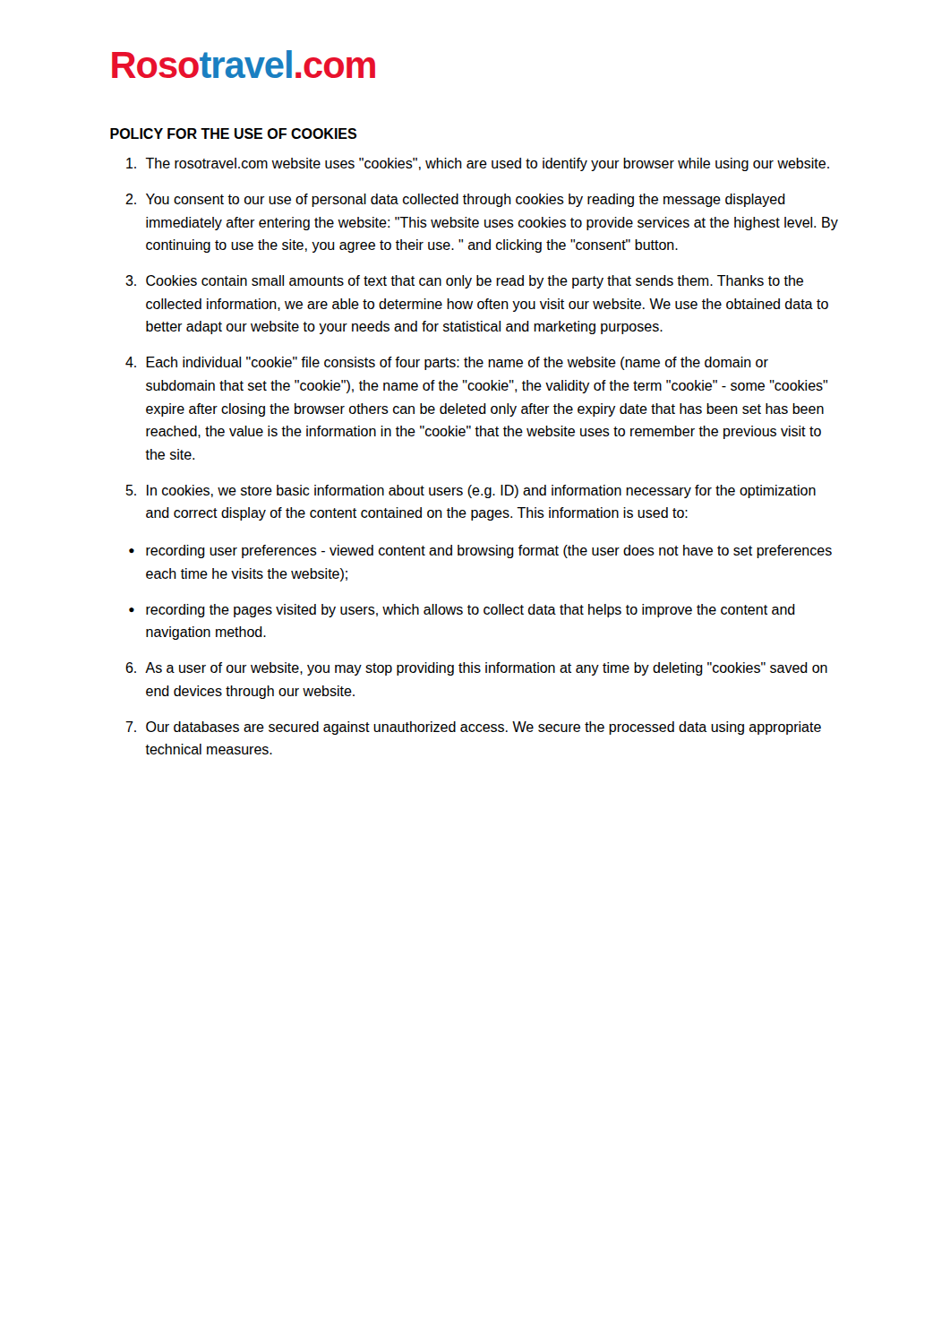Roso travel.com
POLICY FOR THE USE OF COOKIES
The rosotravel.com website uses "cookies", which are used to identify your browser while using our website.
You consent to our use of personal data collected through cookies by reading the message displayed immediately after entering the website: "This website uses cookies to provide services at the highest level. By continuing to use the site, you agree to their use. " and clicking the "consent" button.
Cookies contain small amounts of text that can only be read by the party that sends them. Thanks to the collected information, we are able to determine how often you visit our website. We use the obtained data to better adapt our website to your needs and for statistical and marketing purposes.
Each individual "cookie" file consists of four parts: the name of the website (name of the domain or subdomain that set the "cookie"), the name of the "cookie", the validity of the term "cookie" - some "cookies" expire after closing the browser others can be deleted only after the expiry date that has been set has been reached, the value is the information in the "cookie" that the website uses to remember the previous visit to the site.
In cookies, we store basic information about users (e.g. ID) and information necessary for the optimization and correct display of the content contained on the pages. This information is used to:
recording user preferences - viewed content and browsing format (the user does not have to set preferences each time he visits the website);
recording the pages visited by users, which allows to collect data that helps to improve the content and navigation method.
As a user of our website, you may stop providing this information at any time by deleting "cookies" saved on end devices through our website.
Our databases are secured against unauthorized access. We secure the processed data using appropriate technical measures.